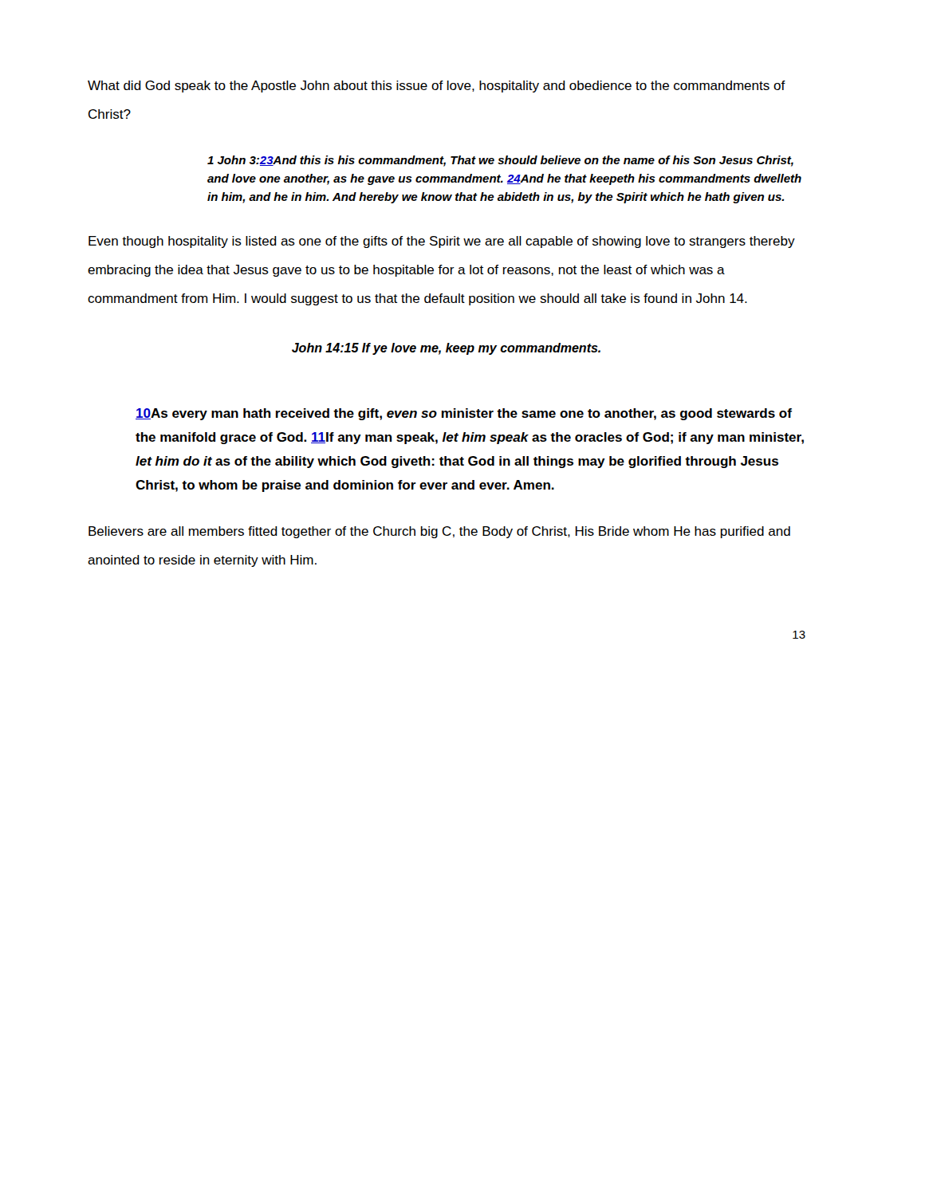What did God speak to the Apostle John about this issue of love, hospitality and obedience to the commandments of Christ?
1 John 3:23 And this is his commandment, That we should believe on the name of his Son Jesus Christ, and love one another, as he gave us commandment. 24 And he that keepeth his commandments dwelleth in him, and he in him. And hereby we know that he abideth in us, by the Spirit which he hath given us.
Even though hospitality is listed as one of the gifts of the Spirit we are all capable of showing love to strangers thereby embracing the idea that Jesus gave to us to be hospitable for a lot of reasons, not the least of which was a commandment from Him. I would suggest to us that the default position we should all take is found in John 14.
John 14:15 If ye love me, keep my commandments.
10 As every man hath received the gift, even so minister the same one to another, as good stewards of the manifold grace of God. 11 If any man speak, let him speak as the oracles of God; if any man minister, let him do it as of the ability which God giveth: that God in all things may be glorified through Jesus Christ, to whom be praise and dominion for ever and ever. Amen.
Believers are all members fitted together of the Church big C, the Body of Christ, His Bride whom He has purified and anointed to reside in eternity with Him.
13